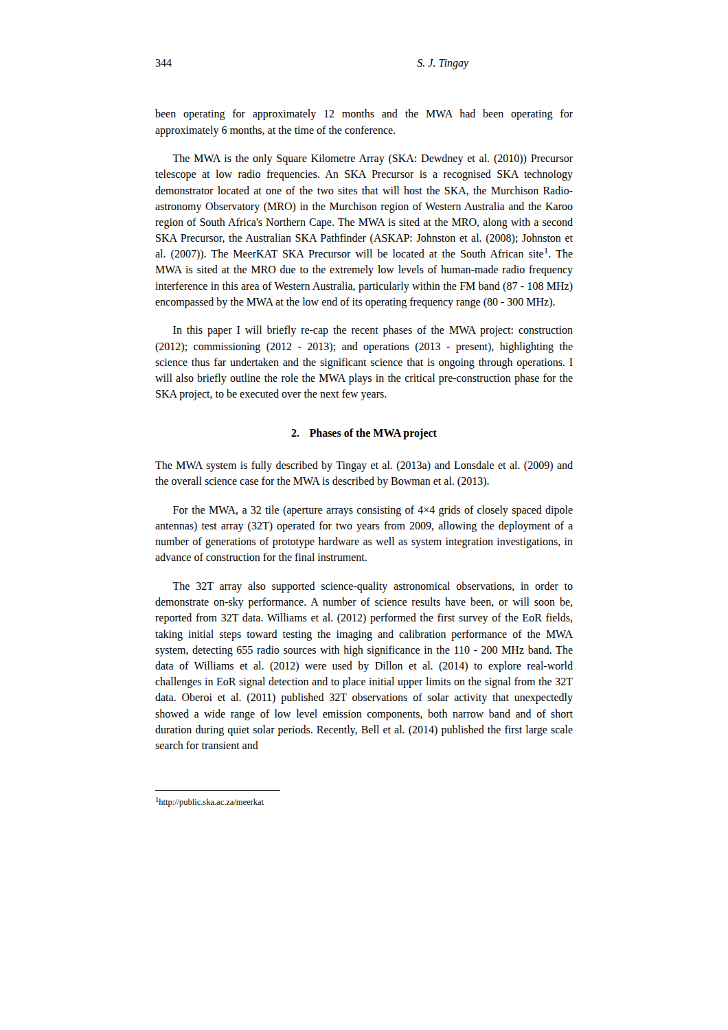344 S. J. Tingay
been operating for approximately 12 months and the MWA had been operating for approximately 6 months, at the time of the conference.
The MWA is the only Square Kilometre Array (SKA: Dewdney et al. (2010)) Precursor telescope at low radio frequencies. An SKA Precursor is a recognised SKA technology demonstrator located at one of the two sites that will host the SKA, the Murchison Radio-astronomy Observatory (MRO) in the Murchison region of Western Australia and the Karoo region of South Africa's Northern Cape. The MWA is sited at the MRO, along with a second SKA Precursor, the Australian SKA Pathfinder (ASKAP: Johnston et al. (2008); Johnston et al. (2007)). The MeerKAT SKA Precursor will be located at the South African site1. The MWA is sited at the MRO due to the extremely low levels of human-made radio frequency interference in this area of Western Australia, particularly within the FM band (87 - 108 MHz) encompassed by the MWA at the low end of its operating frequency range (80 - 300 MHz).
In this paper I will briefly re-cap the recent phases of the MWA project: construction (2012); commissioning (2012 - 2013); and operations (2013 - present), highlighting the science thus far undertaken and the significant science that is ongoing through operations. I will also briefly outline the role the MWA plays in the critical pre-construction phase for the SKA project, to be executed over the next few years.
2. Phases of the MWA project
The MWA system is fully described by Tingay et al. (2013a) and Lonsdale et al. (2009) and the overall science case for the MWA is described by Bowman et al. (2013).
For the MWA, a 32 tile (aperture arrays consisting of 4×4 grids of closely spaced dipole antennas) test array (32T) operated for two years from 2009, allowing the deployment of a number of generations of prototype hardware as well as system integration investigations, in advance of construction for the final instrument.
The 32T array also supported science-quality astronomical observations, in order to demonstrate on-sky performance. A number of science results have been, or will soon be, reported from 32T data. Williams et al. (2012) performed the first survey of the EoR fields, taking initial steps toward testing the imaging and calibration performance of the MWA system, detecting 655 radio sources with high significance in the 110 - 200 MHz band. The data of Williams et al. (2012) were used by Dillon et al. (2014) to explore real-world challenges in EoR signal detection and to place initial upper limits on the signal from the 32T data. Oberoi et al. (2011) published 32T observations of solar activity that unexpectedly showed a wide range of low level emission components, both narrow band and of short duration during quiet solar periods. Recently, Bell et al. (2014) published the first large scale search for transient and
1http://public.ska.ac.za/meerkat